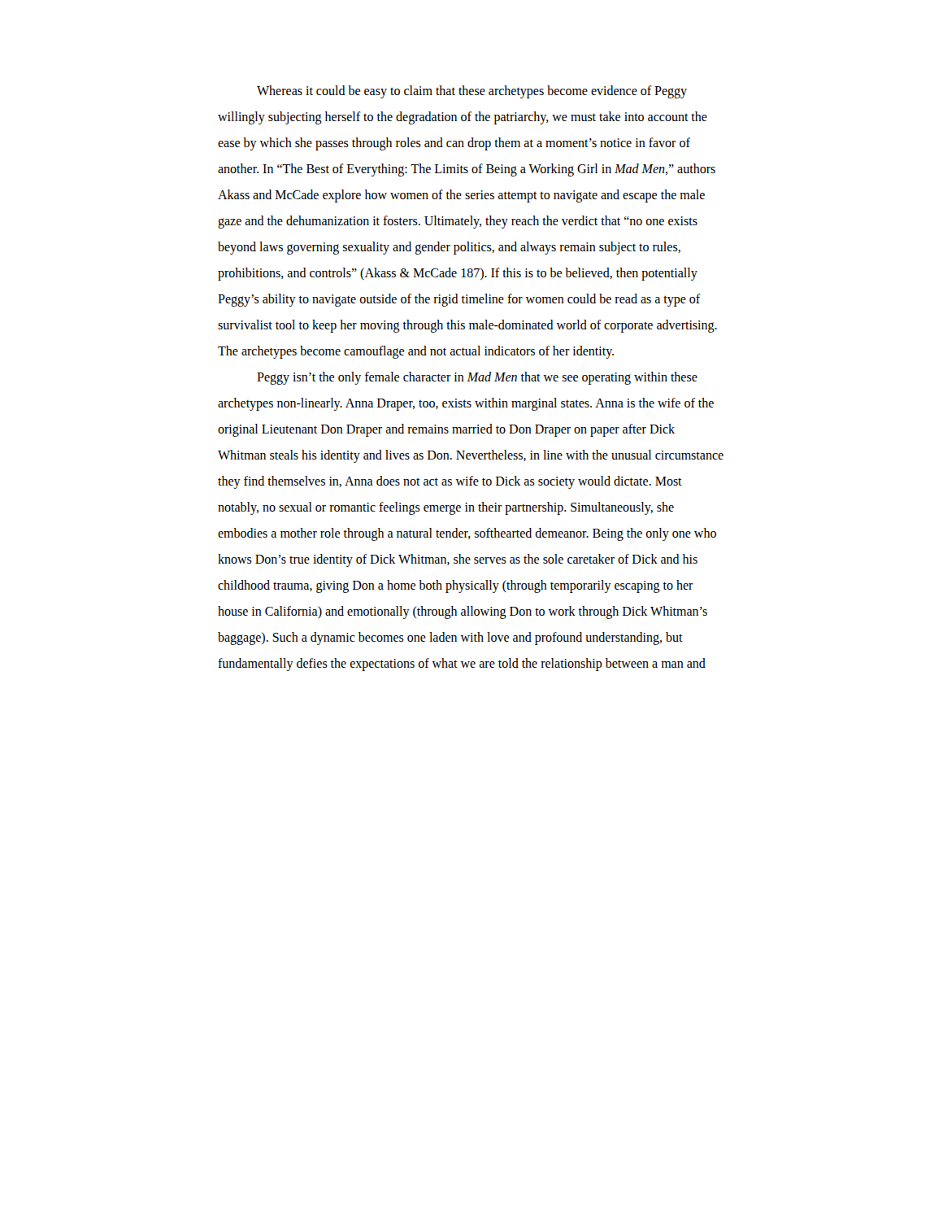Whereas it could be easy to claim that these archetypes become evidence of Peggy willingly subjecting herself to the degradation of the patriarchy, we must take into account the ease by which she passes through roles and can drop them at a moment’s notice in favor of another. In “The Best of Everything: The Limits of Being a Working Girl in Mad Men,” authors Akass and McCade explore how women of the series attempt to navigate and escape the male gaze and the dehumanization it fosters. Ultimately, they reach the verdict that “no one exists beyond laws governing sexuality and gender politics, and always remain subject to rules, prohibitions, and controls” (Akass & McCade 187). If this is to be believed, then potentially Peggy’s ability to navigate outside of the rigid timeline for women could be read as a type of survivalist tool to keep her moving through this male-dominated world of corporate advertising. The archetypes become camouflage and not actual indicators of her identity.
Peggy isn’t the only female character in Mad Men that we see operating within these archetypes non-linearly. Anna Draper, too, exists within marginal states. Anna is the wife of the original Lieutenant Don Draper and remains married to Don Draper on paper after Dick Whitman steals his identity and lives as Don. Nevertheless, in line with the unusual circumstance they find themselves in, Anna does not act as wife to Dick as society would dictate. Most notably, no sexual or romantic feelings emerge in their partnership. Simultaneously, she embodies a mother role through a natural tender, softhearted demeanor. Being the only one who knows Don’s true identity of Dick Whitman, she serves as the sole caretaker of Dick and his childhood trauma, giving Don a home both physically (through temporarily escaping to her house in California) and emotionally (through allowing Don to work through Dick Whitman’s baggage). Such a dynamic becomes one laden with love and profound understanding, but fundamentally defies the expectations of what we are told the relationship between a man and